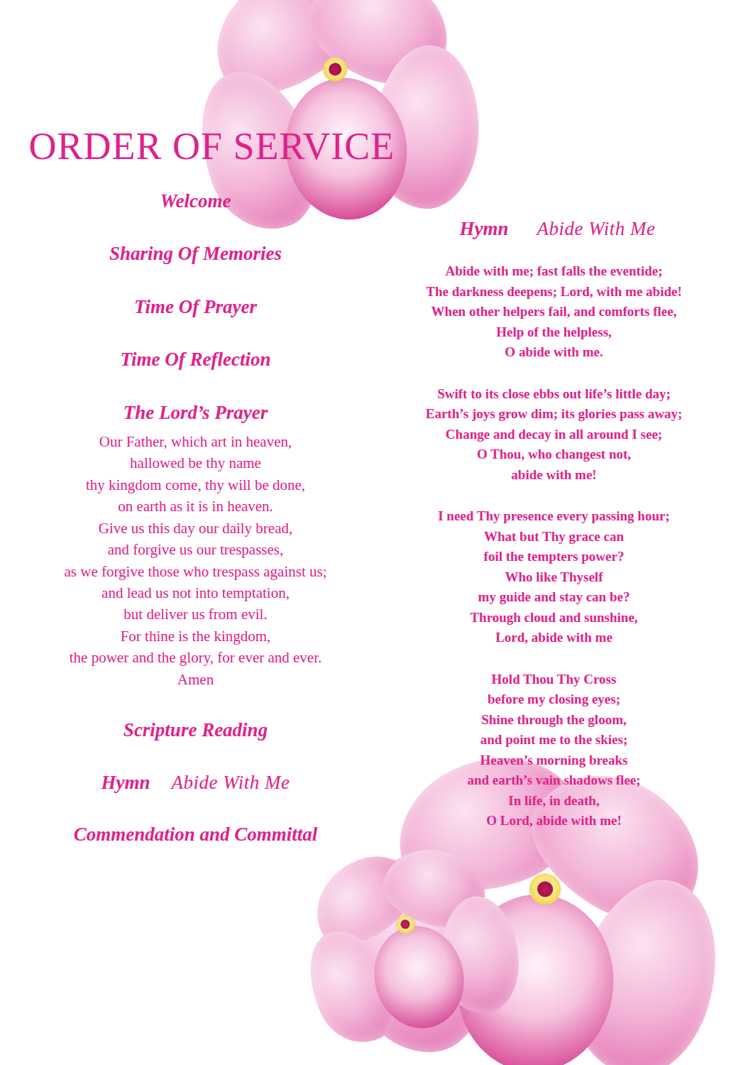Order of Service
Welcome
Sharing Of Memories
Time Of Prayer
Time Of Reflection
The Lord’s Prayer
Our Father, which art in heaven,
hallowed be thy name
thy kingdom come, thy will be done,
on earth as it is in heaven.
Give us this day our daily bread,
and forgive us our trespasses,
as we forgive those who trespass against us;
and lead us not into temptation,
but deliver us from evil.
For thine is the kingdom,
the power and the glory, for ever and ever.
Amen
Scripture Reading
Hymn Abide With Me
Commendation and Committal
Hymn Abide With Me
Abide with me; fast falls the eventide;
The darkness deepens; Lord, with me abide!
When other helpers fail, and comforts flee,
Help of the helpless,
O abide with me.
Swift to its close ebbs out life’s little day;
Earth’s joys grow dim; its glories pass away;
Change and decay in all around I see;
O Thou, who changest not,
abide with me!
I need Thy presence every passing hour;
What but Thy grace can
foil the tempters power?
Who like Thyself
my guide and stay can be?
Through cloud and sunshine,
Lord, abide with me
Hold Thou Thy Cross
before my closing eyes;
Shine through the gloom,
and point me to the skies;
Heaven’s morning breaks
and earth’s vain shadows flee;
In life, in death,
O Lord, abide with me!